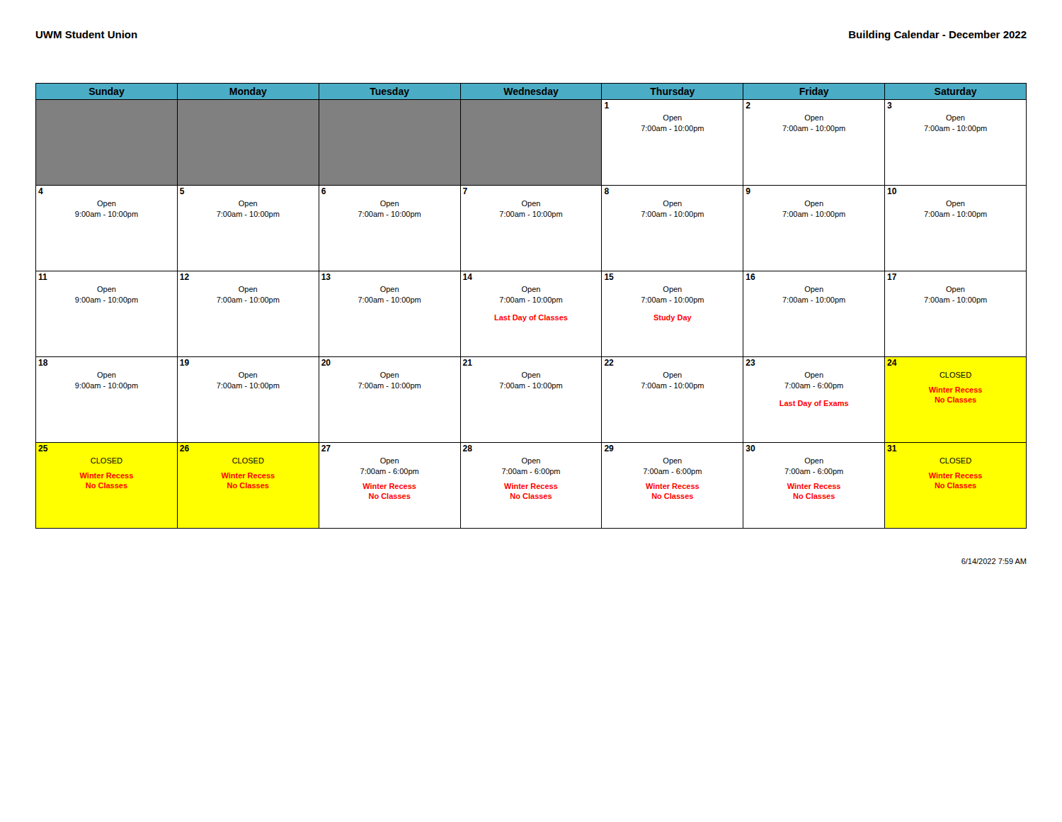UWM Student Union
Building Calendar - December 2022
| Sunday | Monday | Tuesday | Wednesday | Thursday | Friday | Saturday |
| --- | --- | --- | --- | --- | --- | --- |
| | | | | 1 Open 7:00am - 10:00pm | 2 Open 7:00am - 10:00pm | 3 Open 7:00am - 10:00pm |
| 4 Open 9:00am - 10:00pm | 5 Open 7:00am - 10:00pm | 6 Open 7:00am - 10:00pm | 7 Open 7:00am - 10:00pm | 8 Open 7:00am - 10:00pm | 9 Open 7:00am - 10:00pm | 10 Open 7:00am - 10:00pm |
| 11 Open 9:00am - 10:00pm | 12 Open 7:00am - 10:00pm | 13 Open 7:00am - 10:00pm | 14 Open 7:00am - 10:00pm Last Day of Classes | 15 Open 7:00am - 10:00pm Study Day | 16 Open 7:00am - 10:00pm | 17 Open 7:00am - 10:00pm |
| 18 Open 9:00am - 10:00pm | 19 Open 7:00am - 10:00pm | 20 Open 7:00am - 10:00pm | 21 Open 7:00am - 10:00pm | 22 Open 7:00am - 10:00pm | 23 Open 7:00am - 6:00pm Last Day of Exams | 24 CLOSED Winter Recess No Classes |
| 25 CLOSED Winter Recess No Classes | 26 CLOSED Winter Recess No Classes | 27 Open 7:00am - 6:00pm Winter Recess No Classes | 28 Open 7:00am - 6:00pm Winter Recess No Classes | 29 Open 7:00am - 6:00pm Winter Recess No Classes | 30 Open 7:00am - 6:00pm Winter Recess No Classes | 31 CLOSED Winter Recess No Classes |
6/14/2022 7:59 AM